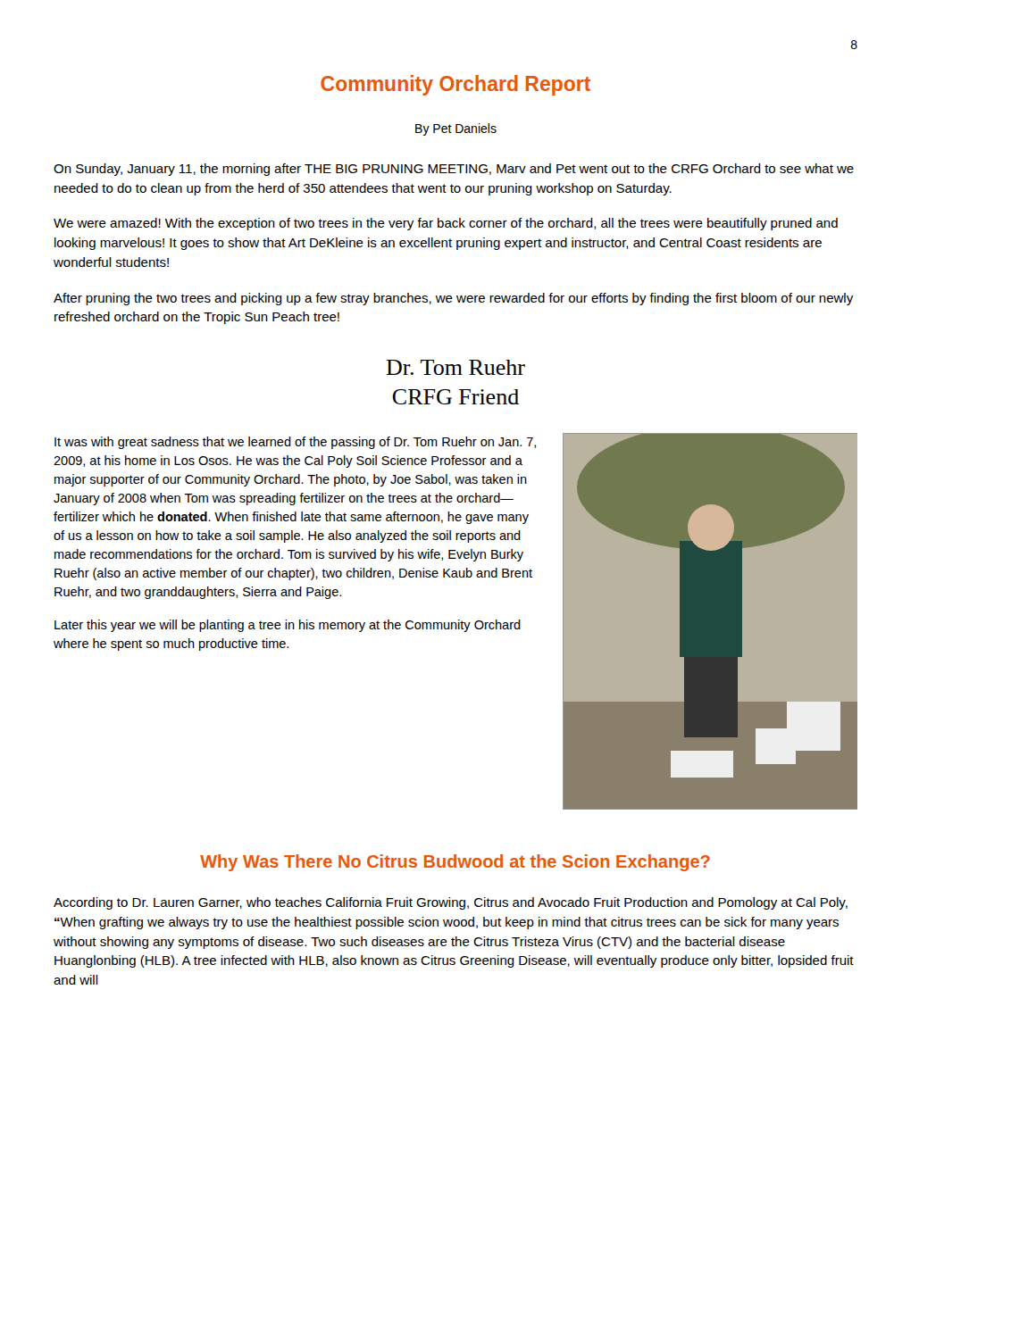8
Community Orchard Report
By Pet Daniels
On Sunday, January 11, the morning after THE BIG PRUNING MEETING, Marv and Pet went out to the CRFG Orchard to see what we needed to do to clean up from the herd of 350 attendees that went to our pruning workshop on Saturday.
We were amazed! With the exception of two trees in the very far back corner of the orchard, all the trees were beautifully pruned and looking marvelous! It goes to show that Art DeKleine is an excellent pruning expert and instructor, and Central Coast residents are wonderful students!
After pruning the two trees and picking up a few stray branches, we were rewarded for our efforts by finding the first bloom of our newly refreshed orchard on the Tropic Sun Peach tree!
Dr. Tom Ruehr
CRFG Friend
It was with great sadness that we learned of the passing of Dr. Tom Ruehr on Jan. 7, 2009, at his home in Los Osos. He was the Cal Poly Soil Science Professor and a major supporter of our Community Orchard. The photo, by Joe Sabol, was taken in January of 2008 when Tom was spreading fertilizer on the trees at the orchard—fertilizer which he donated. When finished late that same afternoon, he gave many of us a lesson on how to take a soil sample. He also analyzed the soil reports and made recommendations for the orchard. Tom is survived by his wife, Evelyn Burky Ruehr (also an active member of our chapter), two children, Denise Kaub and Brent Ruehr, and two granddaughters, Sierra and Paige.
Later this year we will be planting a tree in his memory at the Community Orchard where he spent so much productive time.
Why Was There No Citrus Budwood at the Scion Exchange?
According to Dr. Lauren Garner, who teaches California Fruit Growing, Citrus and Avocado Fruit Production and Pomology at Cal Poly, “When grafting we always try to use the healthiest possible scion wood, but keep in mind that citrus trees can be sick for many years without showing any symptoms of disease. Two such diseases are the Citrus Tristeza Virus (CTV) and the bacterial disease Huanglonbing (HLB). A tree infected with HLB, also known as Citrus Greening Disease, will eventually produce only bitter, lopsided fruit and will